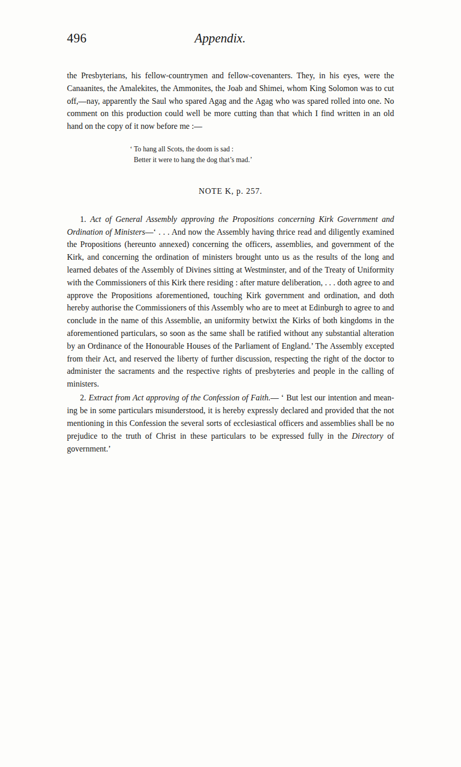496 Appendix.
the Presbyterians, his fellow-countrymen and fellow-covenanters. They, in his eyes, were the Canaanites, the Amalekites, the Ammonites, the Joab and Shimei, whom King Solomon was to cut off,—nay, apparently the Saul who spared Agag and the Agag who was spared rolled into one. No comment on this production could well be more cutting than that which I find written in an old hand on the copy of it now before me :—
‘ To hang all Scots, the doom is sad : Better it were to hang the dog that’s mad.’
NOTE K, p. 257.
1. Act of General Assembly approving the Propositions concerning Kirk Government and Ordination of Ministers—‘ . . . And now the Assembly having thrice read and diligently examined the Propositions (hereunto annexed) concerning the officers, assemblies, and government of the Kirk, and concerning the ordination of ministers brought unto us as the results of the long and learned debates of the Assembly of Divines sitting at Westminster, and of the Treaty of Uniformity with the Commissioners of this Kirk there residing : after mature deliberation, . . . doth agree to and approve the Propositions aforementioned, touching Kirk government and ordination, and doth hereby authorise the Commissioners of this Assembly who are to meet at Edinburgh to agree to and conclude in the name of this Assemblie, an uniformity betwixt the Kirks of both kingdoms in the aforementioned particulars, so soon as the same shall be ratified without any substantial alteration by an Ordinance of the Honourable Houses of the Parliament of England.’ The Assembly excepted from their Act, and reserved the liberty of further discussion, respecting the right of the doctor to administer the sacraments and the respective rights of presbyteries and people in the calling of ministers.
2. Extract from Act approving of the Confession of Faith.— ‘ But lest our intention and meaning be in some particulars misunderstood, it is hereby expressly declared and provided that the not mentioning in this Confession the several sorts of ecclesiastical officers and assemblies shall be no prejudice to the truth of Christ in these particulars to be expressed fully in the Directory of government.’